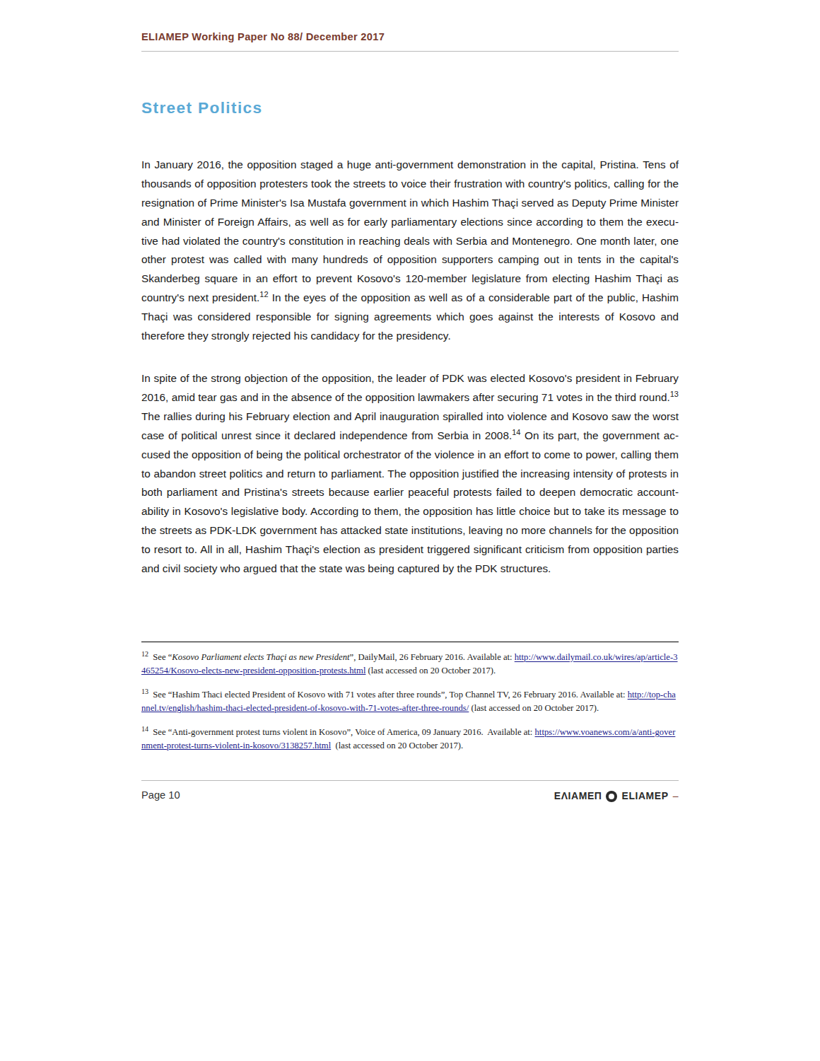ELIAMEP Working Paper No 88/ December 2017
Street Politics
In January 2016, the opposition staged a huge anti-government demonstration in the capital, Pristina. Tens of thousands of opposition protesters took the streets to voice their frustration with country's politics, calling for the resignation of Prime Minister's Isa Mustafa government in which Hashim Thaçi served as Deputy Prime Minister and Minister of Foreign Affairs, as well as for early parliamentary elections since according to them the executive had violated the country's constitution in reaching deals with Serbia and Montenegro. One month later, one other protest was called with many hundreds of opposition supporters camping out in tents in the capital's Skanderbeg square in an effort to prevent Kosovo's 120-member legislature from electing Hashim Thaçi as country's next president.12 In the eyes of the opposition as well as of a considerable part of the public, Hashim Thaçi was considered responsible for signing agreements which goes against the interests of Kosovo and therefore they strongly rejected his candidacy for the presidency.
In spite of the strong objection of the opposition, the leader of PDK was elected Kosovo's president in February 2016, amid tear gas and in the absence of the opposition lawmakers after securing 71 votes in the third round.13 The rallies during his February election and April inauguration spiralled into violence and Kosovo saw the worst case of political unrest since it declared independence from Serbia in 2008.14 On its part, the government accused the opposition of being the political orchestrator of the violence in an effort to come to power, calling them to abandon street politics and return to parliament. The opposition justified the increasing intensity of protests in both parliament and Pristina's streets because earlier peaceful protests failed to deepen democratic accountability in Kosovo's legislative body. According to them, the opposition has little choice but to take its message to the streets as PDK-LDK government has attacked state institutions, leaving no more channels for the opposition to resort to. All in all, Hashim Thaçi's election as president triggered significant criticism from opposition parties and civil society who argued that the state was being captured by the PDK structures.
12 See “Kosovo Parliament elects Thaçi as new President”, DailyMail, 26 February 2016. Available at: http://www.dailymail.co.uk/wires/ap/article-3465254/Kosovo-elects-new-president-opposition-protests.html (last accessed on 20 October 2017).
13 See “Hashim Thaci elected President of Kosovo with 71 votes after three rounds”, Top Channel TV, 26 February 2016. Available at: http://top-channel.tv/english/hashim-thaci-elected-president-of-kosovo-with-71-votes-after-three-rounds/ (last accessed on 20 October 2017).
14 See “Anti-government protest turns violent in Kosovo”, Voice of America, 09 January 2016. Available at: https://www.voanews.com/a/anti-government-protest-turns-violent-in-kosovo/3138257.html (last accessed on 20 October 2017).
Page 10
ΕΛΙΑΜΕΠ ELIAMEP–